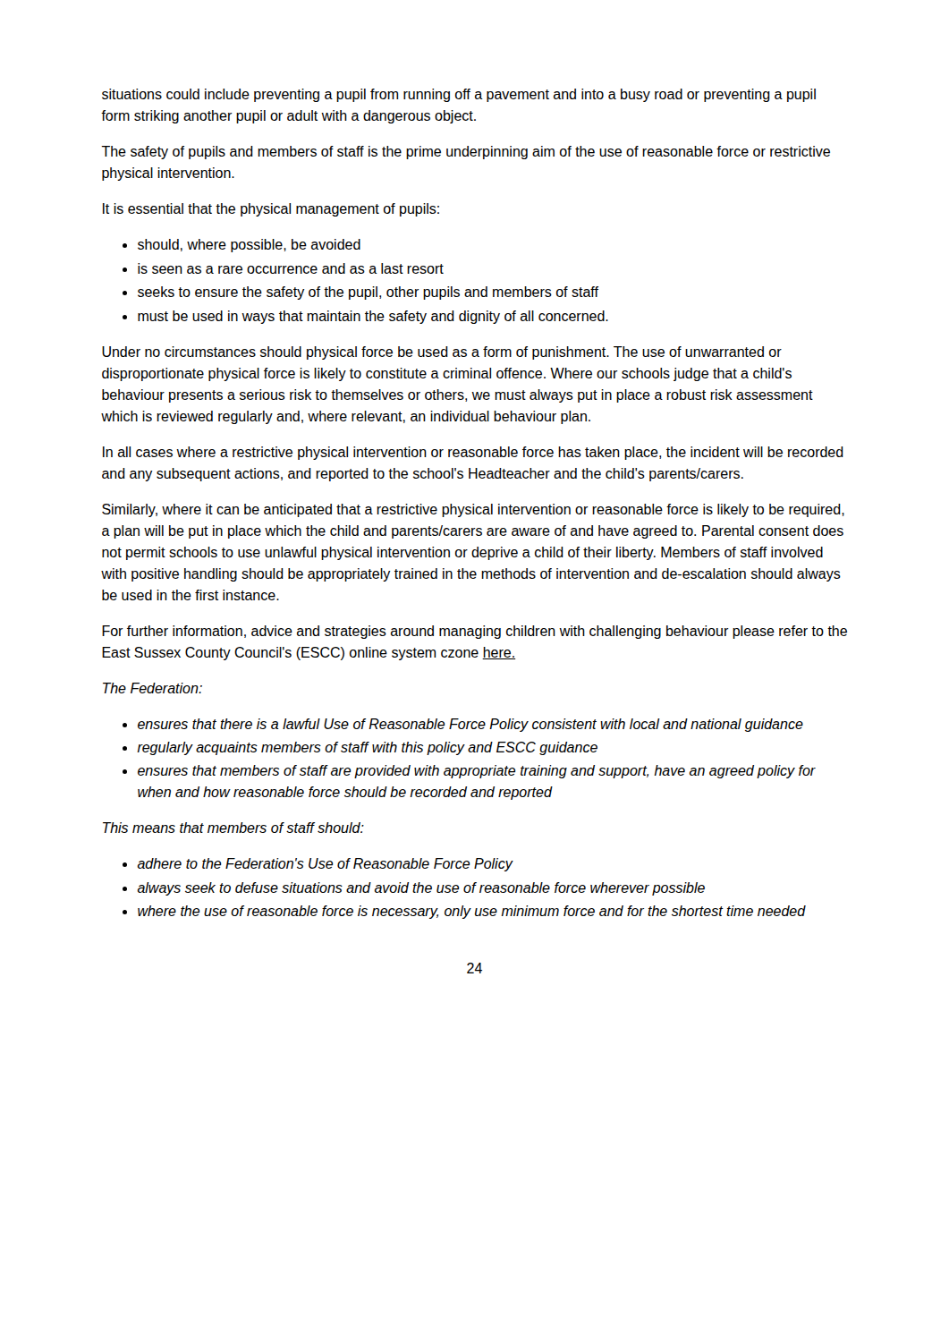situations could include preventing a pupil from running off a pavement and into a busy road or preventing a pupil form striking another pupil or adult with a dangerous object.
The safety of pupils and members of staff is the prime underpinning aim of the use of reasonable force or restrictive physical intervention.
It is essential that the physical management of pupils:
should, where possible, be avoided
is seen as a rare occurrence and as a last resort
seeks to ensure the safety of the pupil, other pupils and members of staff
must be used in ways that maintain the safety and dignity of all concerned.
Under no circumstances should physical force be used as a form of punishment. The use of unwarranted or disproportionate physical force is likely to constitute a criminal offence. Where our schools judge that a child's behaviour presents a serious risk to themselves or others, we must always put in place a robust risk assessment which is reviewed regularly and, where relevant, an individual behaviour plan.
In all cases where a restrictive physical intervention or reasonable force has taken place, the incident will be recorded and any subsequent actions, and reported to the school's Headteacher and the child's parents/carers.
Similarly, where it can be anticipated that a restrictive physical intervention or reasonable force is likely to be required, a plan will be put in place which the child and parents/carers are aware of and have agreed to. Parental consent does not permit schools to use unlawful physical intervention or deprive a child of their liberty. Members of staff involved with positive handling should be appropriately trained in the methods of intervention and de-escalation should always be used in the first instance.
For further information, advice and strategies around managing children with challenging behaviour please refer to the East Sussex County Council's (ESCC) online system czone here.
The Federation:
ensures that there is a lawful Use of Reasonable Force Policy consistent with local and national guidance
regularly acquaints members of staff with this policy and ESCC guidance
ensures that members of staff are provided with appropriate training and support, have an agreed policy for when and how reasonable force should be recorded and reported
This means that members of staff should:
adhere to the Federation's Use of Reasonable Force Policy
always seek to defuse situations and avoid the use of reasonable force wherever possible
where the use of reasonable force is necessary, only use minimum force and for the shortest time needed
24